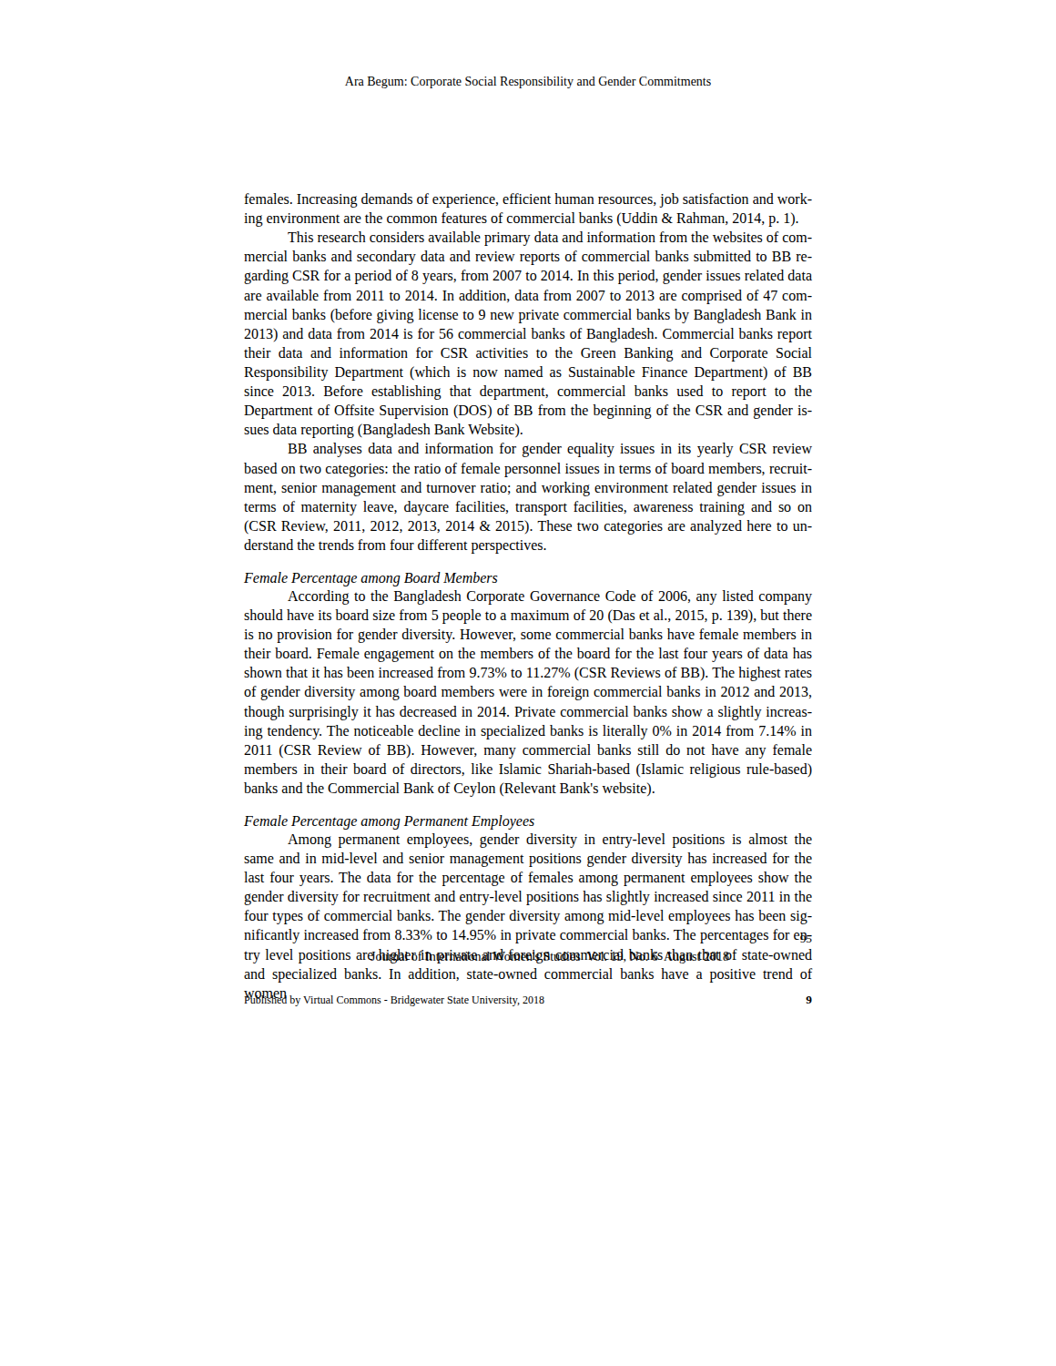Ara Begum: Corporate Social Responsibility and Gender Commitments
females. Increasing demands of experience, efficient human resources, job satisfaction and working environment are the common features of commercial banks (Uddin & Rahman, 2014, p. 1).
This research considers available primary data and information from the websites of commercial banks and secondary data and review reports of commercial banks submitted to BB regarding CSR for a period of 8 years, from 2007 to 2014. In this period, gender issues related data are available from 2011 to 2014. In addition, data from 2007 to 2013 are comprised of 47 commercial banks (before giving license to 9 new private commercial banks by Bangladesh Bank in 2013) and data from 2014 is for 56 commercial banks of Bangladesh. Commercial banks report their data and information for CSR activities to the Green Banking and Corporate Social Responsibility Department (which is now named as Sustainable Finance Department) of BB since 2013. Before establishing that department, commercial banks used to report to the Department of Offsite Supervision (DOS) of BB from the beginning of the CSR and gender issues data reporting (Bangladesh Bank Website).
BB analyses data and information for gender equality issues in its yearly CSR review based on two categories: the ratio of female personnel issues in terms of board members, recruitment, senior management and turnover ratio; and working environment related gender issues in terms of maternity leave, daycare facilities, transport facilities, awareness training and so on (CSR Review, 2011, 2012, 2013, 2014 & 2015). These two categories are analyzed here to understand the trends from four different perspectives.
Female Percentage among Board Members
According to the Bangladesh Corporate Governance Code of 2006, any listed company should have its board size from 5 people to a maximum of 20 (Das et al., 2015, p. 139), but there is no provision for gender diversity. However, some commercial banks have female members in their board. Female engagement on the members of the board for the last four years of data has shown that it has been increased from 9.73% to 11.27% (CSR Reviews of BB). The highest rates of gender diversity among board members were in foreign commercial banks in 2012 and 2013, though surprisingly it has decreased in 2014. Private commercial banks show a slightly increasing tendency. The noticeable decline in specialized banks is literally 0% in 2014 from 7.14% in 2011 (CSR Review of BB). However, many commercial banks still do not have any female members in their board of directors, like Islamic Shariah-based (Islamic religious rule-based) banks and the Commercial Bank of Ceylon (Relevant Bank's website).
Female Percentage among Permanent Employees
Among permanent employees, gender diversity in entry-level positions is almost the same and in mid-level and senior management positions gender diversity has increased for the last four years. The data for the percentage of females among permanent employees show the gender diversity for recruitment and entry-level positions has slightly increased since 2011 in the four types of commercial banks. The gender diversity among mid-level employees has been significantly increased from 8.33% to 14.95% in private commercial banks. The percentages for entry level positions are higher in private and foreign commercial banks than that of state-owned and specialized banks. In addition, state-owned commercial banks have a positive trend of women
95
Journal of International Women's Studies Vol. 19, No. 6 August 2018
Published by Virtual Commons - Bridgewater State University, 2018
9